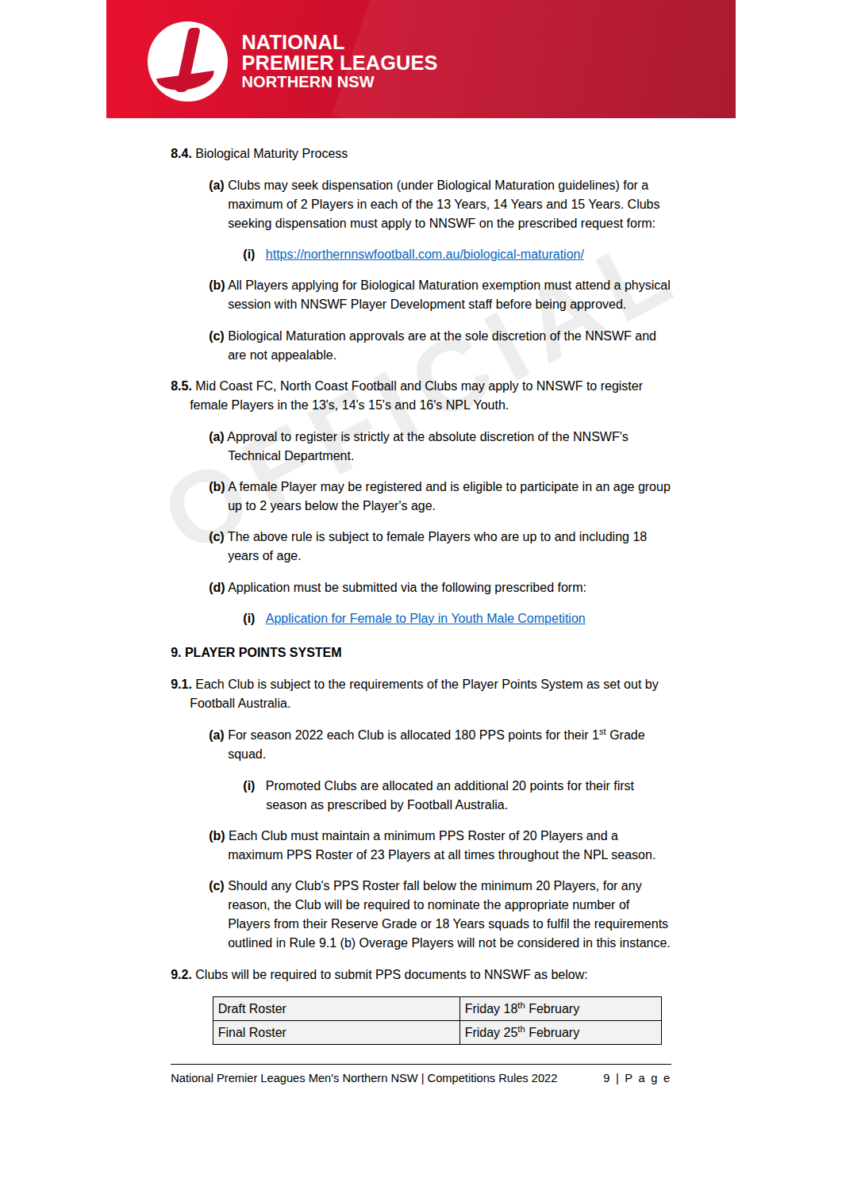National Premier Leagues Northern NSW
OFFICIAL
8.4. Biological Maturity Process
(a) Clubs may seek dispensation (under Biological Maturation guidelines) for a maximum of 2 Players in each of the 13 Years, 14 Years and 15 Years. Clubs seeking dispensation must apply to NNSWF on the prescribed request form:
(i) https://northernnswfootball.com.au/biological-maturation/
(b) All Players applying for Biological Maturation exemption must attend a physical session with NNSWF Player Development staff before being approved.
(c) Biological Maturation approvals are at the sole discretion of the NNSWF and are not appealable.
8.5. Mid Coast FC, North Coast Football and Clubs may apply to NNSWF to register female Players in the 13's, 14's 15's and 16's NPL Youth.
(a) Approval to register is strictly at the absolute discretion of the NNSWF's Technical Department.
(b) A female Player may be registered and is eligible to participate in an age group up to 2 years below the Player's age.
(c) The above rule is subject to female Players who are up to and including 18 years of age.
(d) Application must be submitted via the following prescribed form:
(i) Application for Female to Play in Youth Male Competition
9. PLAYER POINTS SYSTEM
9.1. Each Club is subject to the requirements of the Player Points System as set out by Football Australia.
(a) For season 2022 each Club is allocated 180 PPS points for their 1st Grade squad.
(i) Promoted Clubs are allocated an additional 20 points for their first season as prescribed by Football Australia.
(b) Each Club must maintain a minimum PPS Roster of 20 Players and a maximum PPS Roster of 23 Players at all times throughout the NPL season.
(c) Should any Club's PPS Roster fall below the minimum 20 Players, for any reason, the Club will be required to nominate the appropriate number of Players from their Reserve Grade or 18 Years squads to fulfil the requirements outlined in Rule 9.1 (b) Overage Players will not be considered in this instance.
9.2. Clubs will be required to submit PPS documents to NNSWF as below:
| Draft Roster | Friday 18 th February |
| Final Roster | Friday 25 th February |
National Premier Leagues Men's Northern NSW | Competitions Rules 2022 9 | P a g e